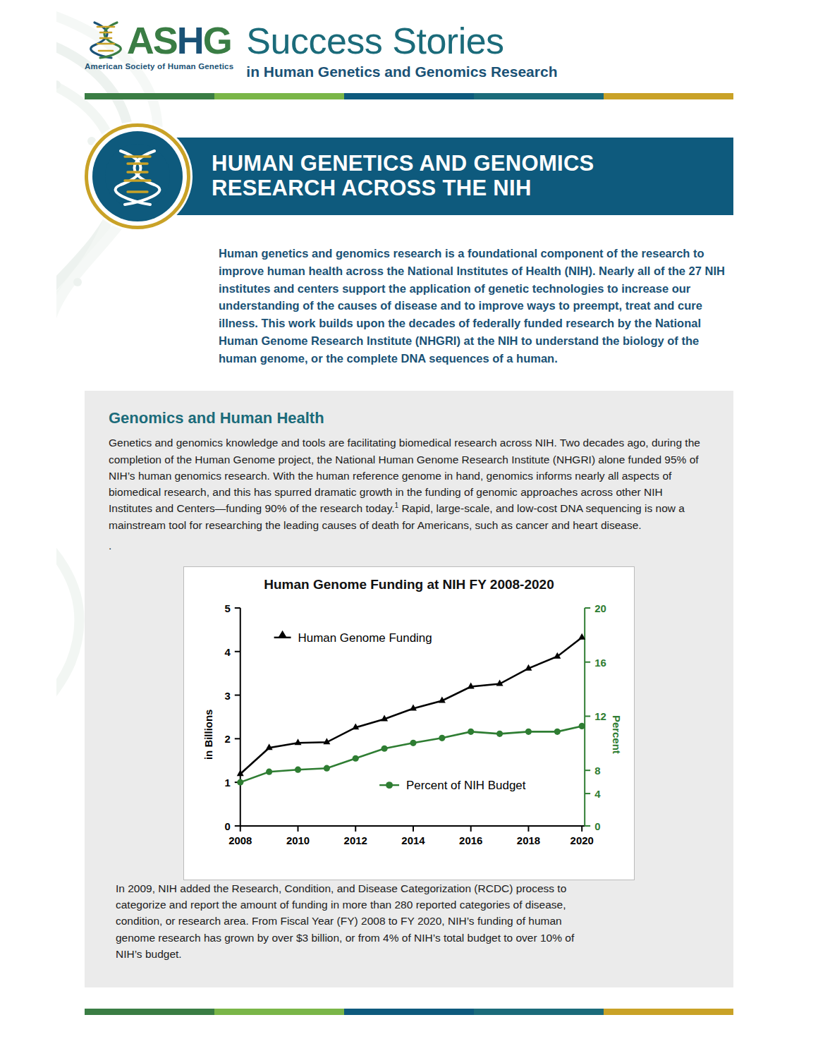ASHG
American Society of Human Genetics
Success Stories
in Human Genetics and Genomics Research
HUMAN GENETICS AND GENOMICS
RESEARCH ACROSS THE NIH
Human genetics and genomics research is a foundational component of the research to improve human health across the National Institutes of Health (NIH). Nearly all of the 27 NIH institutes and centers support the application of genetic technologies to increase our understanding of the causes of disease and to improve ways to preempt, treat and cure illness. This work builds upon the decades of federally funded research by the National Human Genome Research Institute (NHGRI) at the NIH to understand the biology of the human genome, or the complete DNA sequences of a human.
Genomics and Human Health
Genetics and genomics knowledge and tools are facilitating biomedical research across NIH. Two decades ago, during the completion of the Human Genome project, the National Human Genome Research Institute (NHGRI) alone funded 95% of NIH’s human genomics research. With the human reference genome in hand, genomics informs nearly all aspects of biomedical research, and this has spurred dramatic growth in the funding of genomic approaches across other NIH Institutes and Centers—funding 90% of the research today.1 Rapid, large-scale, and low-cost DNA sequencing is now a mainstream tool for researching the leading causes of death for Americans, such as cancer and heart disease.
.
Human Genome Funding at NIH FY 2008-2020
5 4 3 2 1 0 20 16 12 8 4 0 2008 2010 2012 2014 2016 2018 2020 in Billions Percent Human Genome Funding Percent of NIH Budget
In 2009, NIH added the Research, Condition, and Disease Categorization (RCDC) process to categorize and report the amount of funding in more than 280 reported categories of disease, condition, or research area. From Fiscal Year (FY) 2008 to FY 2020, NIH’s funding of human genome research has grown by over $3 billion, or from 4% of NIH’s total budget to over 10% of NIH’s budget.